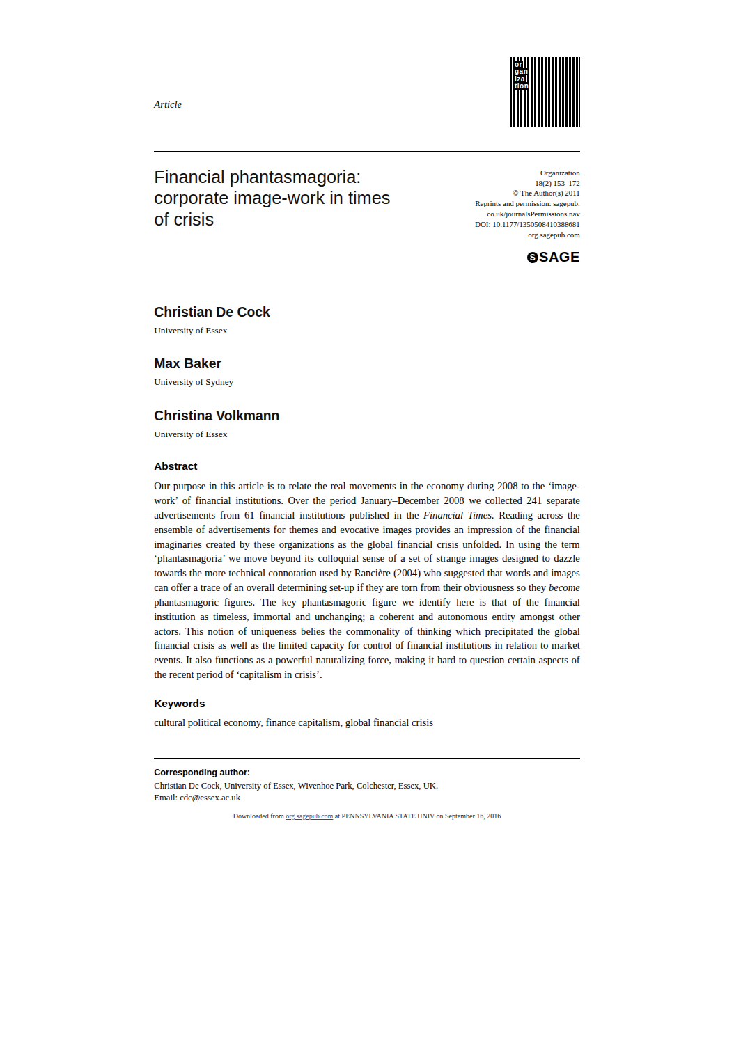Article
or gan iza tion
Financial phantasmagoria: corporate image-work in times of crisis
Organization
18(2) 153–172
© The Author(s) 2011
Reprints and permission: sagepub.
co.uk/journalsPermissions.nav
DOI: 10.1177/1350508410388681
org.sagepub.com
SSAGE
Christian De Cock
University of Essex
Max Baker
University of Sydney
Christina Volkmann
University of Essex
Abstract
Our purpose in this article is to relate the real movements in the economy during 2008 to the ‘image-work’ of financial institutions. Over the period January–December 2008 we collected 241 separate advertisements from 61 financial institutions published in the Financial Times. Reading across the ensemble of advertisements for themes and evocative images provides an impression of the financial imaginaries created by these organizations as the global financial crisis unfolded. In using the term ‘phantasmagoria’ we move beyond its colloquial sense of a set of strange images designed to dazzle towards the more technical connotation used by Rancière (2004) who suggested that words and images can offer a trace of an overall determining set-up if they are torn from their obviousness so they become phantasmagoric figures. The key phantasmagoric figure we identify here is that of the financial institution as timeless, immortal and unchanging; a coherent and autonomous entity amongst other actors. This notion of uniqueness belies the commonality of thinking which precipitated the global financial crisis as well as the limited capacity for control of financial institutions in relation to market events. It also functions as a powerful naturalizing force, making it hard to question certain aspects of the recent period of ‘capitalism in crisis’.
Keywords
cultural political economy, finance capitalism, global financial crisis
Corresponding author:
Christian De Cock, University of Essex, Wivenhoe Park, Colchester, Essex, UK.
Email: cdc@essex.ac.uk
Downloaded from org.sagepub.com at PENNSYLVANIA STATE UNIV on September 16, 2016